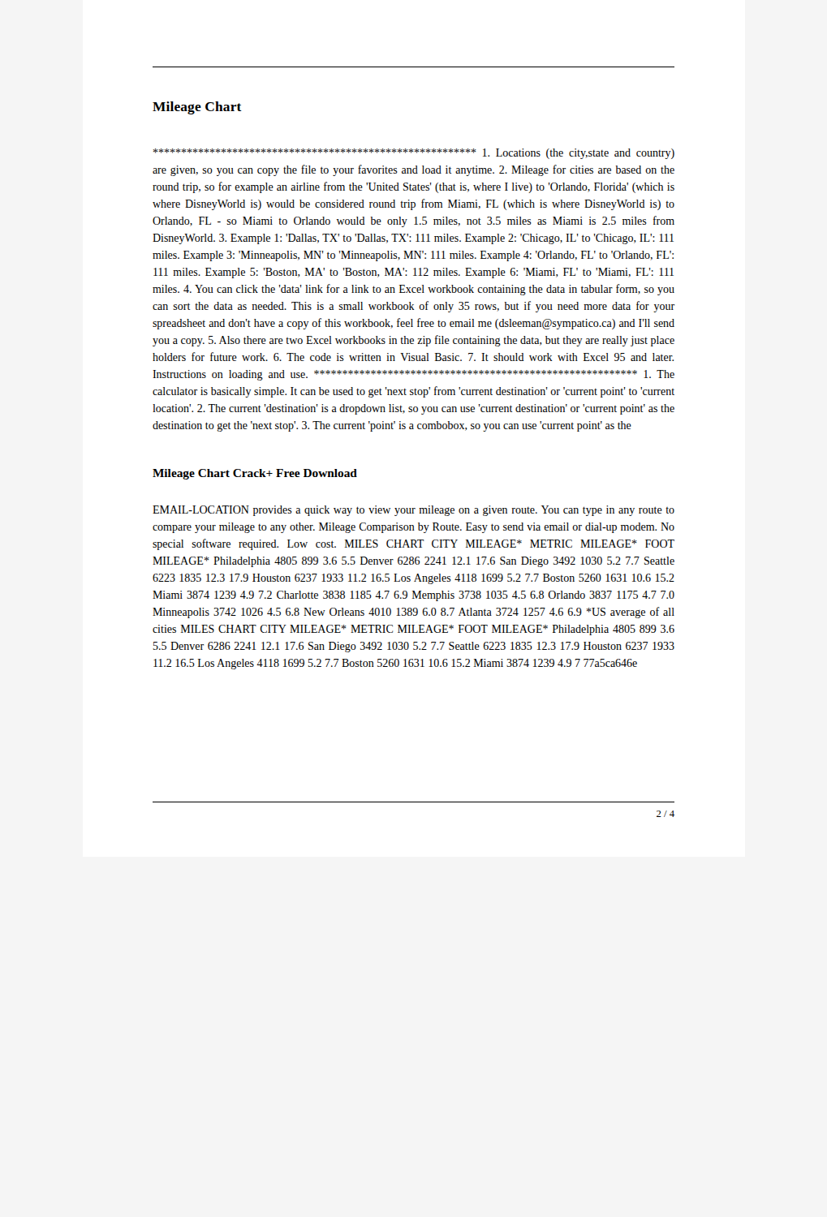Mileage Chart
********************************************************* 1. Locations (the city,state and country) are given, so you can copy the file to your favorites and load it anytime. 2. Mileage for cities are based on the round trip, so for example an airline from the 'United States' (that is, where I live) to 'Orlando, Florida' (which is where DisneyWorld is) would be considered round trip from Miami, FL (which is where DisneyWorld is) to Orlando, FL - so Miami to Orlando would be only 1.5 miles, not 3.5 miles as Miami is 2.5 miles from DisneyWorld. 3. Example 1: 'Dallas, TX' to 'Dallas, TX': 111 miles. Example 2: 'Chicago, IL' to 'Chicago, IL': 111 miles. Example 3: 'Minneapolis, MN' to 'Minneapolis, MN': 111 miles. Example 4: 'Orlando, FL' to 'Orlando, FL': 111 miles. Example 5: 'Boston, MA' to 'Boston, MA': 112 miles. Example 6: 'Miami, FL' to 'Miami, FL': 111 miles. 4. You can click the 'data' link for a link to an Excel workbook containing the data in tabular form, so you can sort the data as needed. This is a small workbook of only 35 rows, but if you need more data for your spreadsheet and don't have a copy of this workbook, feel free to email me (dsleeman@sympatico.ca) and I'll send you a copy. 5. Also there are two Excel workbooks in the zip file containing the data, but they are really just place holders for future work. 6. The code is written in Visual Basic. 7. It should work with Excel 95 and later. Instructions on loading and use. ********************************************************* 1. The calculator is basically simple. It can be used to get 'next stop' from 'current destination' or 'current point' to 'current location'. 2. The current 'destination' is a dropdown list, so you can use 'current destination' or 'current point' as the destination to get the 'next stop'. 3. The current 'point' is a combobox, so you can use 'current point' as the
Mileage Chart Crack+ Free Download
EMAIL-LOCATION provides a quick way to view your mileage on a given route. You can type in any route to compare your mileage to any other. Mileage Comparison by Route. Easy to send via email or dial-up modem. No special software required. Low cost. MILES CHART CITY MILEAGE* METRIC MILEAGE* FOOT MILEAGE* Philadelphia 4805 899 3.6 5.5 Denver 6286 2241 12.1 17.6 San Diego 3492 1030 5.2 7.7 Seattle 6223 1835 12.3 17.9 Houston 6237 1933 11.2 16.5 Los Angeles 4118 1699 5.2 7.7 Boston 5260 1631 10.6 15.2 Miami 3874 1239 4.9 7.2 Charlotte 3838 1185 4.7 6.9 Memphis 3738 1035 4.5 6.8 Orlando 3837 1175 4.7 7.0 Minneapolis 3742 1026 4.5 6.8 New Orleans 4010 1389 6.0 8.7 Atlanta 3724 1257 4.6 6.9 *US average of all cities MILES CHART CITY MILEAGE* METRIC MILEAGE* FOOT MILEAGE* Philadelphia 4805 899 3.6 5.5 Denver 6286 2241 12.1 17.6 San Diego 3492 1030 5.2 7.7 Seattle 6223 1835 12.3 17.9 Houston 6237 1933 11.2 16.5 Los Angeles 4118 1699 5.2 7.7 Boston 5260 1631 10.6 15.2 Miami 3874 1239 4.9 7 77a5ca646e
2 / 4